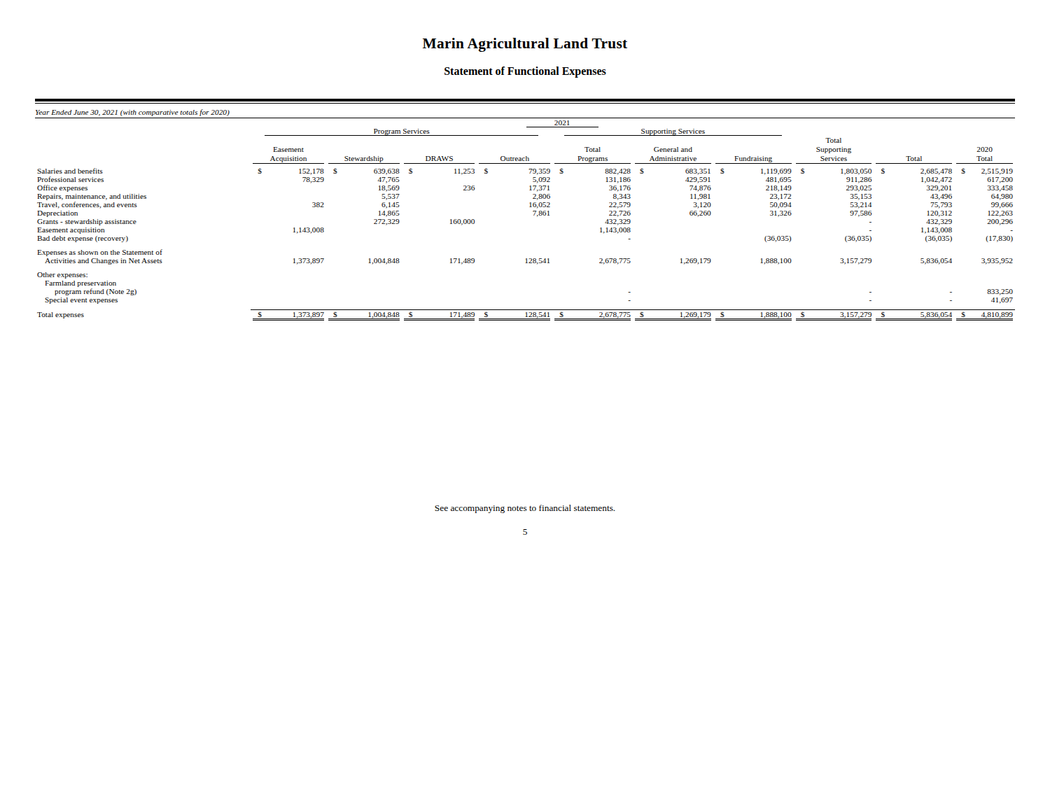Marin Agricultural Land Trust
Statement of Functional Expenses
Year Ended June 30, 2021 (with comparative totals for 2020)
| | 2021 | | |
| | Program Services | Supporting Services | | | |
| | Easement Acquisition | Stewardship | DRAWS | Outreach | Total Programs | General and Administrative | Fundraising | Total Supporting Services | Total | 2020 Total |
| Salaries and benefits | $ | 152,178 | $ | 639,638 | $ | 11,253 | $ | 79,359 | $ | 882,428 | $ | 683,351 | $ | 1,119,699 | $ | 1,803,050 | $ | 2,685,478 | $ | 2,515,919 |
| Professional services | | 78,329 | | 47,765 | | | | 5,092 | | 131,186 | | 429,591 | | 481,695 | | 911,286 | | 1,042,472 | | 617,200 |
| Office expenses | | | | 18,569 | | 236 | | 17,371 | | 36,176 | | 74,876 | | 218,149 | | 293,025 | | 329,201 | | 333,458 |
| Repairs, maintenance, and utilities | | | | 5,537 | | | | 2,806 | | 8,343 | | 11,981 | | 23,172 | | 35,153 | | 43,496 | | 64,980 |
| Travel, conferences, and events | | 382 | | 6,145 | | | | 16,052 | | 22,579 | | 3,120 | | 50,094 | | 53,214 | | 75,793 | | 99,666 |
| Depreciation | | | | 14,865 | | | | 7,861 | | 22,726 | | 66,260 | | 31,326 | | 97,586 | | 120,312 | | 122,263 |
| Grants - stewardship assistance | | | | 272,329 | | 160,000 | | | | 432,329 | | | | | | - | | 432,329 | | 200,296 |
| Easement acquisition | | 1,143,008 | | | | | | | | 1,143,008 | | | | | | - | | 1,143,008 | | - |
| Bad debt expense (recovery) | | | | | | | | | | - | | | | (36,035) | | (36,035) | | (36,035) | | (17,830) |
| Expenses as shown on the Statement of | |
| Activities and Changes in Net Assets | | 1,373,897 | | 1,004,848 | | 171,489 | | 128,541 | | 2,678,775 | | 1,269,179 | | 1,888,100 | | 3,157,279 | | 5,836,054 | | 3,935,952 |
| Other expenses: | |
| Farmland preservation | |
| program refund (Note 2g) | | | | | | | | | | - | | | | | | - | | - | | 833,250 |
| Special event expenses | | | | | | | | | | - | | | | | | - | | - | | 41,697 |
| Total expenses | $ | 1,373,897 | $ | 1,004,848 | $ | 171,489 | $ | 128,541 | $ | 2,678,775 | $ | 1,269,179 | $ | 1,888,100 | $ | 3,157,279 | $ | 5,836,054 | $ | 4,810,899 |
See accompanying notes to financial statements.
5